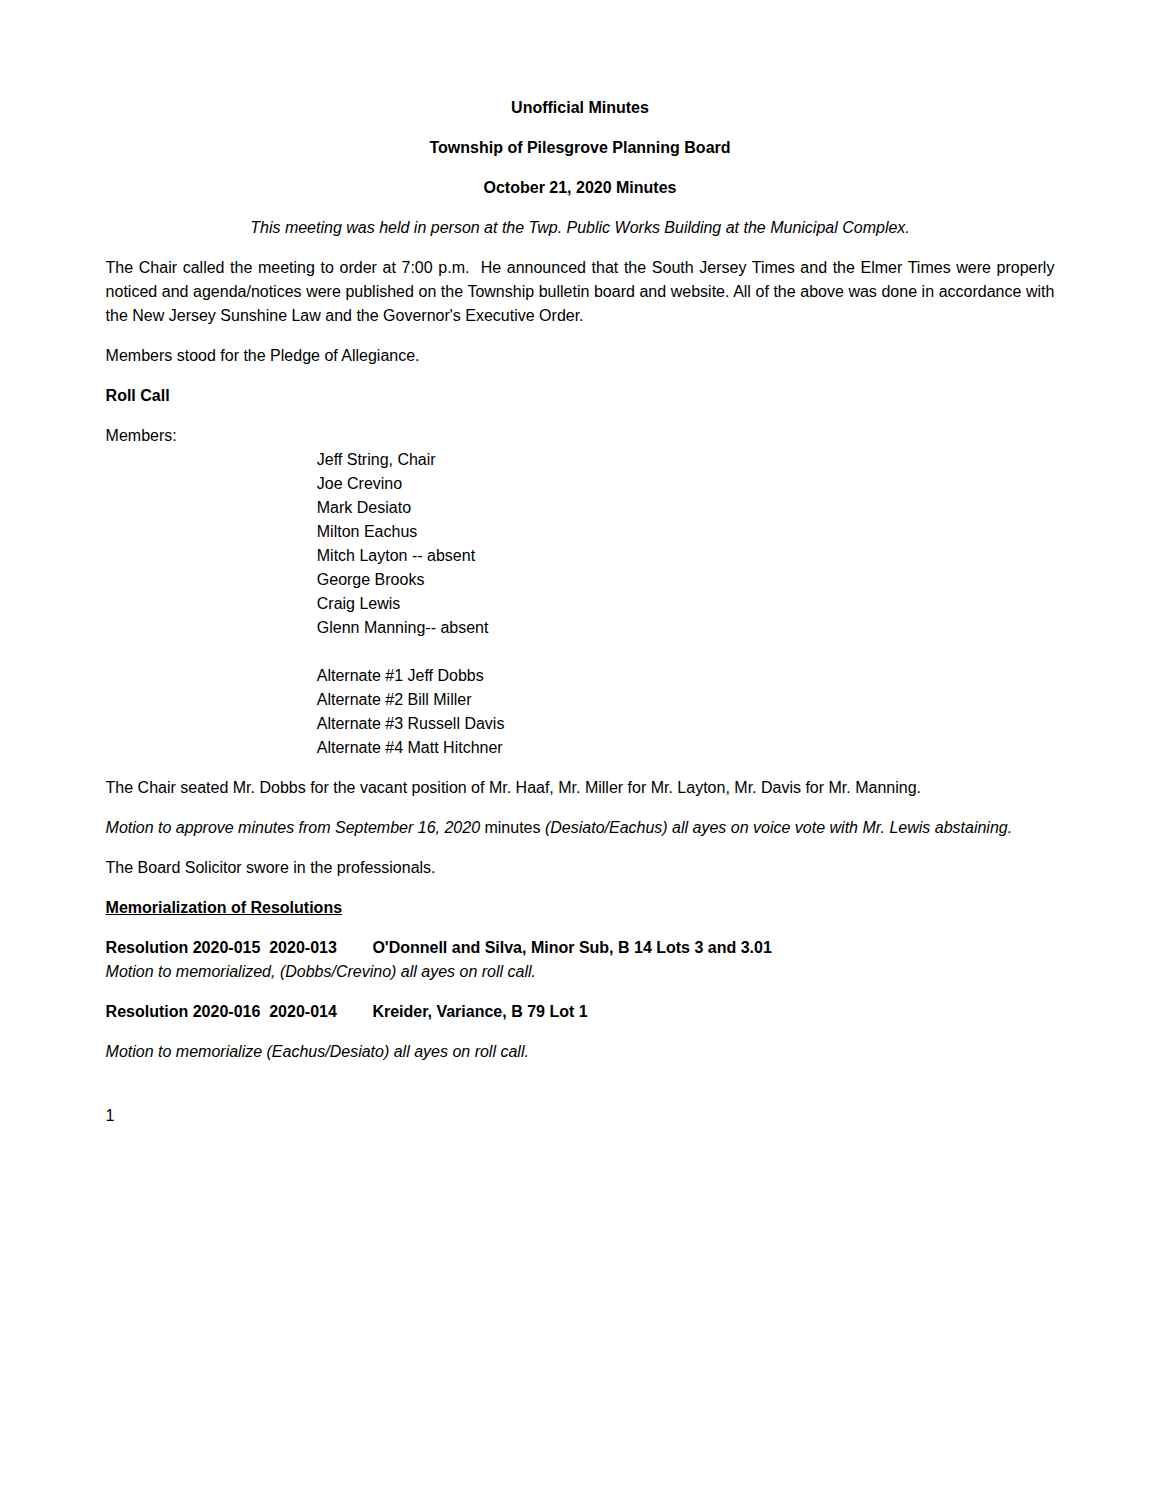Unofficial Minutes
Township of Pilesgrove Planning Board
October 21, 2020 Minutes
This meeting was held in person at the Twp. Public Works Building at the Municipal Complex.
The Chair called the meeting to order at 7:00 p.m. He announced that the South Jersey Times and the Elmer Times were properly noticed and agenda/notices were published on the Township bulletin board and website. All of the above was done in accordance with the New Jersey Sunshine Law and the Governor's Executive Order.
Members stood for the Pledge of Allegiance.
Roll Call
Members:
Jeff String, Chair
Joe Crevino
Mark Desiato
Milton Eachus
Mitch Layton -- absent
George Brooks
Craig Lewis
Glenn Manning-- absent
Alternate #1 Jeff Dobbs
Alternate #2 Bill Miller
Alternate #3 Russell Davis
Alternate #4 Matt Hitchner
The Chair seated Mr. Dobbs for the vacant position of Mr. Haaf, Mr. Miller for Mr. Layton, Mr. Davis for Mr. Manning.
Motion to approve minutes from September 16, 2020 minutes (Desiato/Eachus) all ayes on voice vote with Mr. Lewis abstaining.
The Board Solicitor swore in the professionals.
Memorialization of Resolutions
Resolution 2020-015 2020-013 O'Donnell and Silva, Minor Sub, B 14 Lots 3 and 3.01
Motion to memorialized, (Dobbs/Crevino) all ayes on roll call.
Resolution 2020-016 2020-014 Kreider, Variance, B 79 Lot 1
Motion to memorialize (Eachus/Desiato) all ayes on roll call.
1